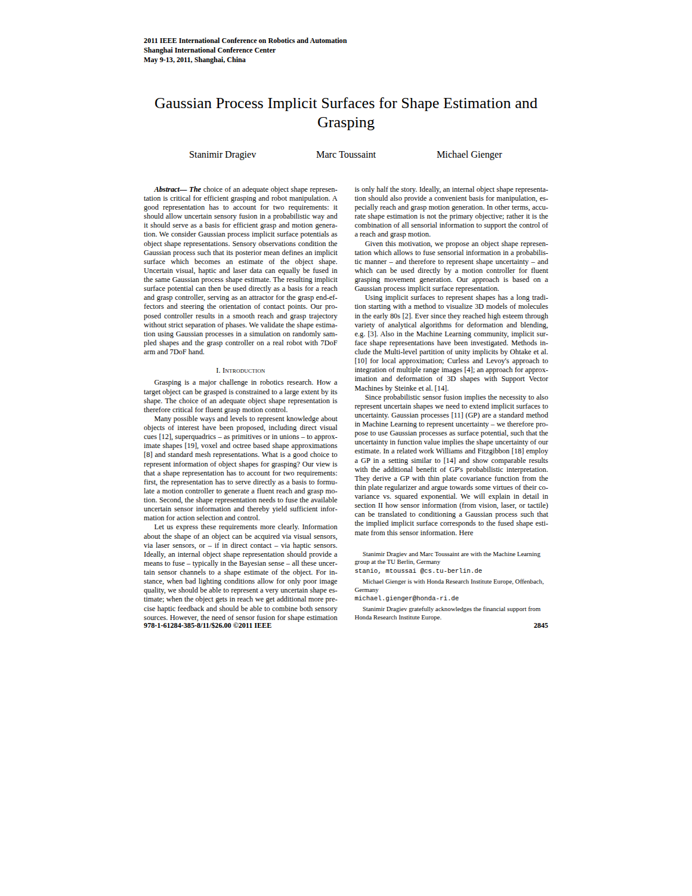2011 IEEE International Conference on Robotics and Automation
Shanghai International Conference Center
May 9-13, 2011, Shanghai, China
Gaussian Process Implicit Surfaces for Shape Estimation and Grasping
Stanimir Dragiev Marc Toussaint Michael Gienger
Abstract— The choice of an adequate object shape representation is critical for efficient grasping and robot manipulation. A good representation has to account for two requirements: it should allow uncertain sensory fusion in a probabilistic way and it should serve as a basis for efficient grasp and motion generation. We consider Gaussian process implicit surface potentials as object shape representations. Sensory observations condition the Gaussian process such that its posterior mean defines an implicit surface which becomes an estimate of the object shape. Uncertain visual, haptic and laser data can equally be fused in the same Gaussian process shape estimate. The resulting implicit surface potential can then be used directly as a basis for a reach and grasp controller, serving as an attractor for the grasp end-effectors and steering the orientation of contact points. Our proposed controller results in a smooth reach and grasp trajectory without strict separation of phases. We validate the shape estimation using Gaussian processes in a simulation on randomly sampled shapes and the grasp controller on a real robot with 7DoF arm and 7DoF hand.
I. Introduction
Grasping is a major challenge in robotics research. How a target object can be grasped is constrained to a large extent by its shape. The choice of an adequate object shape representation is therefore critical for fluent grasp motion control.
Many possible ways and levels to represent knowledge about objects of interest have been proposed, including direct visual cues [12], superquadrics – as primitives or in unions – to approximate shapes [19], voxel and octree based shape approximations [8] and standard mesh representations. What is a good choice to represent information of object shapes for grasping? Our view is that a shape representation has to account for two requirements: first, the representation has to serve directly as a basis to formulate a motion controller to generate a fluent reach and grasp motion. Second, the shape representation needs to fuse the available uncertain sensor information and thereby yield sufficient information for action selection and control.
Let us express these requirements more clearly. Information about the shape of an object can be acquired via visual sensors, via laser sensors, or – if in direct contact – via haptic sensors. Ideally, an internal object shape representation should provide a means to fuse – typically in the Bayesian sense – all these uncertain sensor channels to a shape estimate of the object. For instance, when bad lighting conditions allow for only poor image quality, we should be able to represent a very uncertain shape estimate; when the object gets in reach we get additional more precise haptic feedback and should be able to combine both sensory sources. However, the need of sensor fusion for shape estimation is only half the story. Ideally, an internal object shape representation should also provide a convenient basis for manipulation, especially reach and grasp motion generation. In other terms, accurate shape estimation is not the primary objective; rather it is the combination of all sensorial information to support the control of a reach and grasp motion.
Given this motivation, we propose an object shape representation which allows to fuse sensorial information in a probabilistic manner – and therefore to represent shape uncertainty – and which can be used directly by a motion controller for fluent grasping movement generation. Our approach is based on a Gaussian process implicit surface representation.
Using implicit surfaces to represent shapes has a long tradition starting with a method to visualize 3D models of molecules in the early 80s [2]. Ever since they reached high esteem through variety of analytical algorithms for deformation and blending, e.g. [3]. Also in the Machine Learning community, implicit surface shape representations have been investigated. Methods include the Multi-level partition of unity implicits by Ohtake et al. [10] for local approximation; Curless and Levoy's approach to integration of multiple range images [4]; an approach for approximation and deformation of 3D shapes with Support Vector Machines by Steinke et al. [14].
Since probabilistic sensor fusion implies the necessity to also represent uncertain shapes we need to extend implicit surfaces to uncertainty. Gaussian processes [11] (GP) are a standard method in Machine Learning to represent uncertainty – we therefore propose to use Gaussian processes as surface potential, such that the uncertainty in function value implies the shape uncertainty of our estimate. In a related work Williams and Fitzgibbon [18] employ a GP in a setting similar to [14] and show comparable results with the additional benefit of GP's probabilistic interpretation. They derive a GP with thin plate covariance function from the thin plate regularizer and argue towards some virtues of their covariance vs. squared exponential. We will explain in detail in section II how sensor information (from vision, laser, or tactile) can be translated to conditioning a Gaussian process such that the implied implicit surface corresponds to the fused shape estimate from this sensor information. Here
Stanimir Dragiev and Marc Toussaint are with the Machine Learning group at the TU Berlin, Germany
stanio, mtoussai @cs.tu-berlin.de
Michael Gienger is with Honda Research Institute Europe, Offenbach, Germany
michael.gienger@honda-ri.de
Stanimir Dragiev gratefully acknowledges the financial support from Honda Research Institute Europe.
978-1-61284-385-8/11/$26.00 ©2011 IEEE 2845